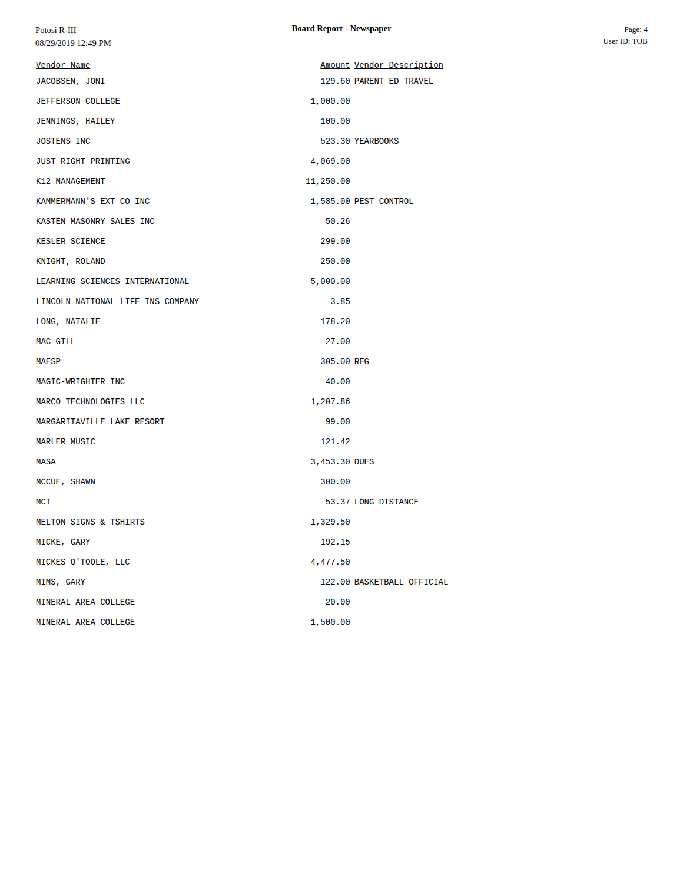Potosi R-III
08/29/2019 12:49 PM
Board Report - Newspaper
Page: 4
User ID: TOB
| Vendor Name | Amount | Vendor Description |
| --- | --- | --- |
| JACOBSEN, JONI | 129.60 | PARENT ED TRAVEL |
| JEFFERSON COLLEGE | 1,000.00 | |
| JENNINGS, HAILEY | 100.00 | |
| JOSTENS INC | 523.30 | YEARBOOKS |
| JUST RIGHT PRINTING | 4,069.00 | |
| K12 MANAGEMENT | 11,250.00 | |
| KAMMERMANN'S EXT CO INC | 1,585.00 | PEST CONTROL |
| KASTEN MASONRY SALES INC | 50.26 | |
| KESLER SCIENCE | 299.00 | |
| KNIGHT, ROLAND | 250.00 | |
| LEARNING SCIENCES INTERNATIONAL | 5,000.00 | |
| LINCOLN NATIONAL LIFE INS COMPANY | 3.85 | |
| LONG, NATALIE | 178.20 | |
| MAC GILL | 27.00 | |
| MAESP | 305.00 | REG |
| MAGIC-WRIGHTER INC | 40.00 | |
| MARCO TECHNOLOGIES LLC | 1,207.86 | |
| MARGARITAVILLE LAKE RESORT | 99.00 | |
| MARLER MUSIC | 121.42 | |
| MASA | 3,453.30 | DUES |
| MCCUE, SHAWN | 300.00 | |
| MCI | 53.37 | LONG DISTANCE |
| MELTON SIGNS & TSHIRTS | 1,329.50 | |
| MICKE, GARY | 192.15 | |
| MICKES O'TOOLE, LLC | 4,477.50 | |
| MIMS, GARY | 122.00 | BASKETBALL OFFICIAL |
| MINERAL AREA COLLEGE | 20.00 | |
| MINERAL AREA COLLEGE | 1,500.00 | |